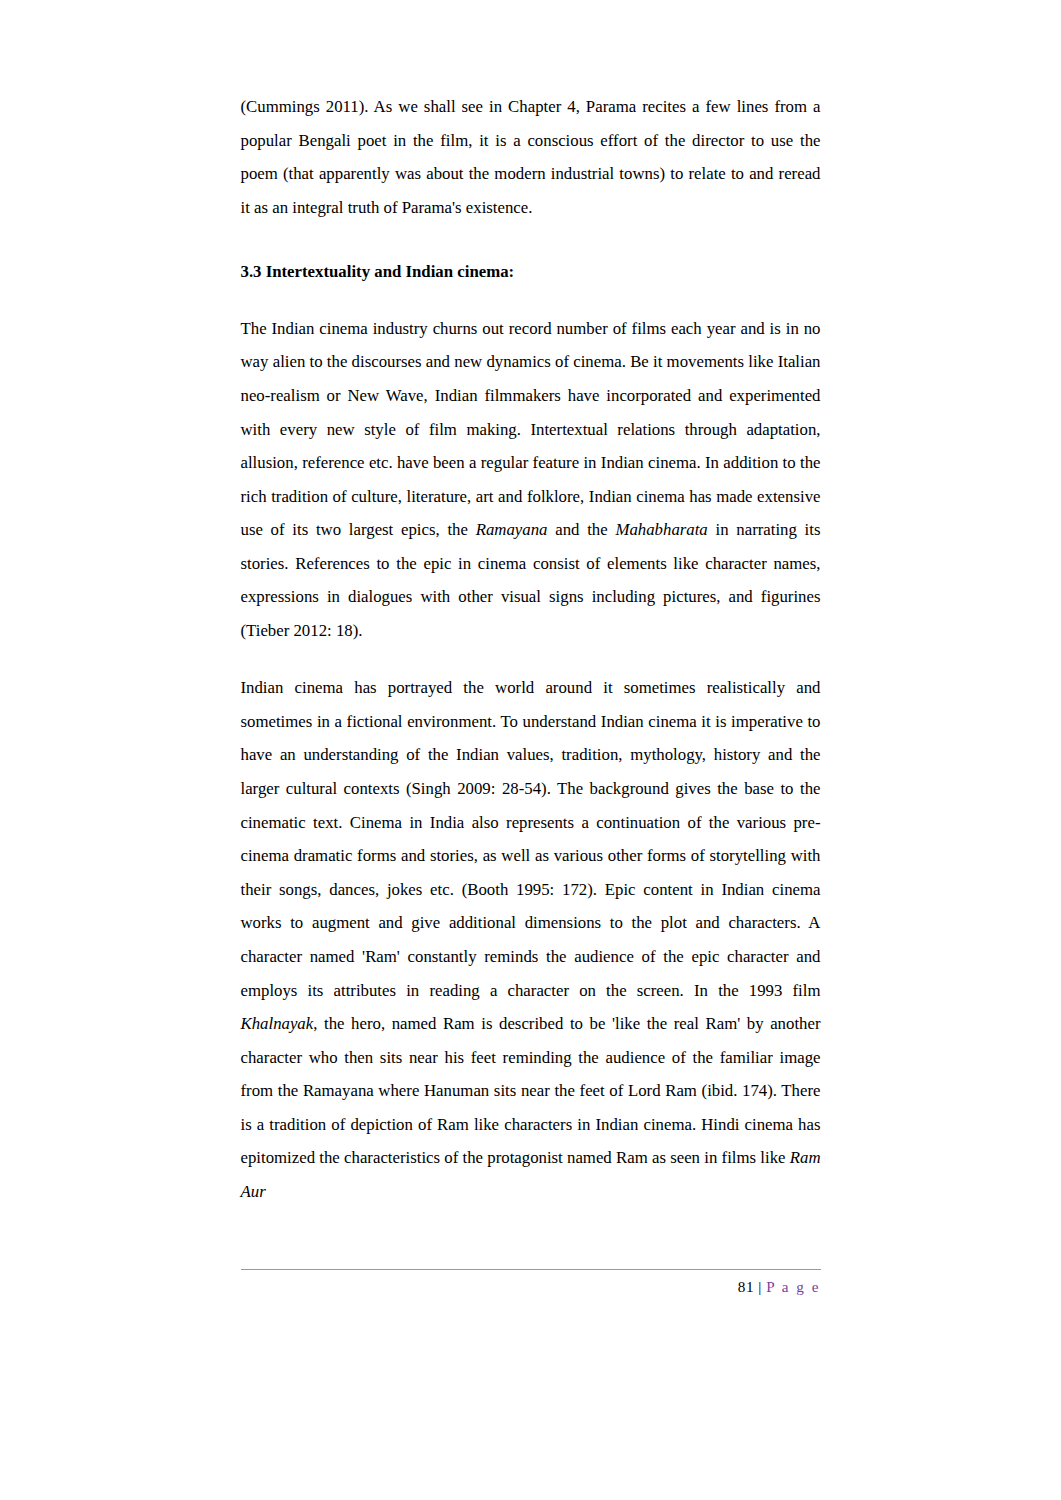(Cummings 2011). As we shall see in Chapter 4, Parama recites a few lines from a popular Bengali poet in the film, it is a conscious effort of the director to use the poem (that apparently was about the modern industrial towns) to relate to and reread it as an integral truth of Parama's existence.
3.3 Intertextuality and Indian cinema:
The Indian cinema industry churns out record number of films each year and is in no way alien to the discourses and new dynamics of cinema. Be it movements like Italian neo-realism or New Wave, Indian filmmakers have incorporated and experimented with every new style of film making. Intertextual relations through adaptation, allusion, reference etc. have been a regular feature in Indian cinema. In addition to the rich tradition of culture, literature, art and folklore, Indian cinema has made extensive use of its two largest epics, the Ramayana and the Mahabharata in narrating its stories. References to the epic in cinema consist of elements like character names, expressions in dialogues with other visual signs including pictures, and figurines (Tieber 2012: 18).
Indian cinema has portrayed the world around it sometimes realistically and sometimes in a fictional environment. To understand Indian cinema it is imperative to have an understanding of the Indian values, tradition, mythology, history and the larger cultural contexts (Singh 2009: 28-54). The background gives the base to the cinematic text. Cinema in India also represents a continuation of the various pre-cinema dramatic forms and stories, as well as various other forms of storytelling with their songs, dances, jokes etc. (Booth 1995: 172). Epic content in Indian cinema works to augment and give additional dimensions to the plot and characters. A character named 'Ram' constantly reminds the audience of the epic character and employs its attributes in reading a character on the screen. In the 1993 film Khalnayak, the hero, named Ram is described to be 'like the real Ram' by another character who then sits near his feet reminding the audience of the familiar image from the Ramayana where Hanuman sits near the feet of Lord Ram (ibid. 174). There is a tradition of depiction of Ram like characters in Indian cinema. Hindi cinema has epitomized the characteristics of the protagonist named Ram as seen in films like Ram Aur
81 | P a g e